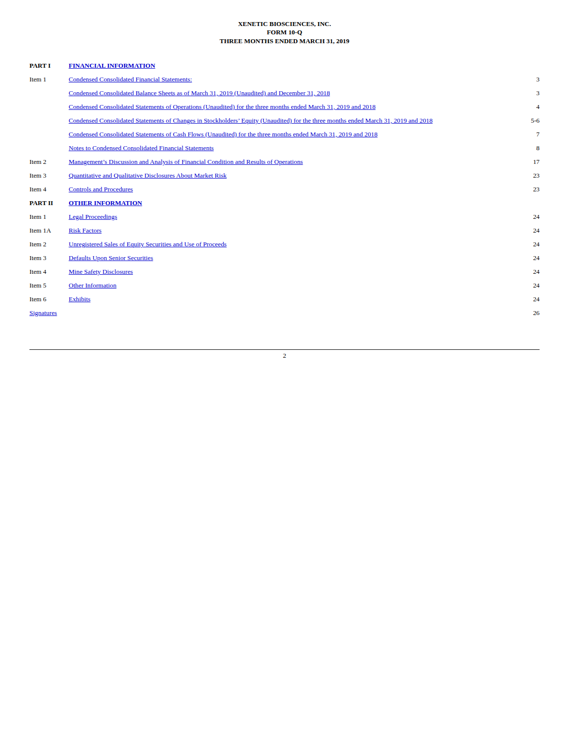XENETIC BIOSCIENCES, INC.
FORM 10-Q
THREE MONTHS ENDED MARCH 31, 2019
| PART I | FINANCIAL INFORMATION | |
| Item 1 | Condensed Consolidated Financial Statements: | 3 |
| | Condensed Consolidated Balance Sheets as of March 31, 2019 (Unaudited) and December 31, 2018 | 3 |
| | Condensed Consolidated Statements of Operations (Unaudited) for the three months ended March 31, 2019 and 2018 | 4 |
| | Condensed Consolidated Statements of Changes in Stockholders’ Equity (Unaudited) for the three months ended March 31, 2019 and 2018 | 5-6 |
| | Condensed Consolidated Statements of Cash Flows (Unaudited) for the three months ended March 31, 2019 and 2018 | 7 |
| | Notes to Condensed Consolidated Financial Statements | 8 |
| Item 2 | Management’s Discussion and Analysis of Financial Condition and Results of Operations | 17 |
| Item 3 | Quantitative and Qualitative Disclosures About Market Risk | 23 |
| Item 4 | Controls and Procedures | 23 |
| PART II | OTHER INFORMATION | |
| Item 1 | Legal Proceedings | 24 |
| Item 1A | Risk Factors | 24 |
| Item 2 | Unregistered Sales of Equity Securities and Use of Proceeds | 24 |
| Item 3 | Defaults Upon Senior Securities | 24 |
| Item 4 | Mine Safety Disclosures | 24 |
| Item 5 | Other Information | 24 |
| Item 6 | Exhibits | 24 |
| Signatures | | 26 |
2